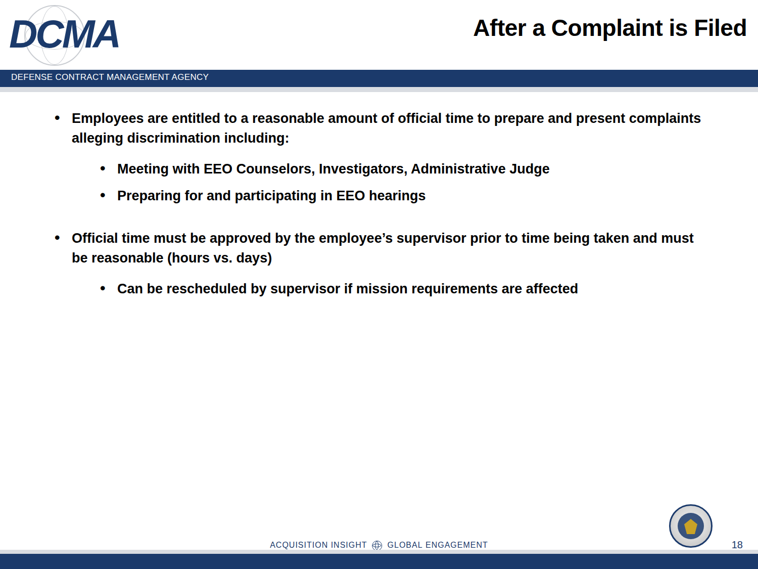DCMA
After a Complaint is Filed
DEFENSE CONTRACT MANAGEMENT AGENCY
Employees are entitled to a reasonable amount of official time to prepare and present complaints alleging discrimination including:
Meeting with EEO Counselors, Investigators, Administrative Judge
Preparing for and participating in EEO hearings
Official time must be approved by the employee’s supervisor prior to time being taken and must be reasonable (hours vs. days)
Can be rescheduled by supervisor if mission requirements are affected
ACQUISITION INSIGHT GLOBAL ENGAGEMENT
18